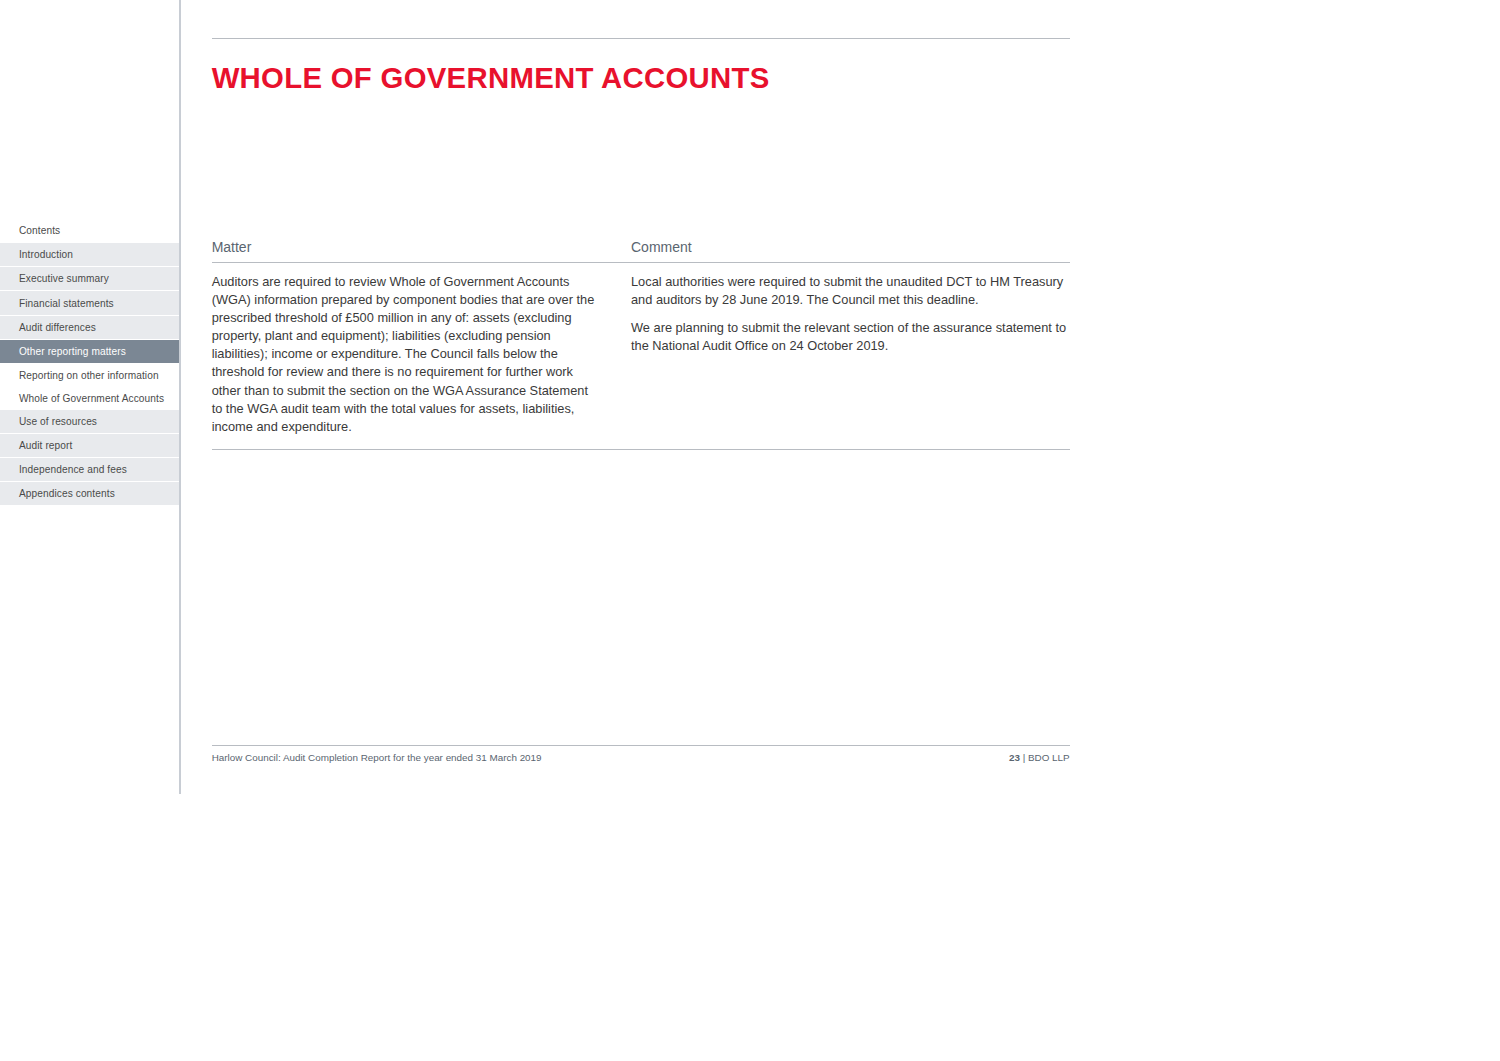Contents
Introduction
Executive summary
Financial statements
Audit differences
Other reporting matters
Reporting on other information
Whole of Government Accounts
Use of resources
Audit report
Independence and fees
Appendices contents
WHOLE OF GOVERNMENT ACCOUNTS
| Matter | Comment |
| --- | --- |
| Auditors are required to review Whole of Government Accounts (WGA) information prepared by component bodies that are over the prescribed threshold of £500 million in any of: assets (excluding property, plant and equipment); liabilities (excluding pension liabilities); income or expenditure. The Council falls below the threshold for review and there is no requirement for further work other than to submit the section on the WGA Assurance Statement to the WGA audit team with the total values for assets, liabilities, income and expenditure. | Local authorities were required to submit the unaudited DCT to HM Treasury and auditors by 28 June 2019. The Council met this deadline. We are planning to submit the relevant section of the assurance statement to the National Audit Office on 24 October 2019. |
Harlow Council: Audit Completion Report for the year ended 31 March 2019 23 | BDO LLP